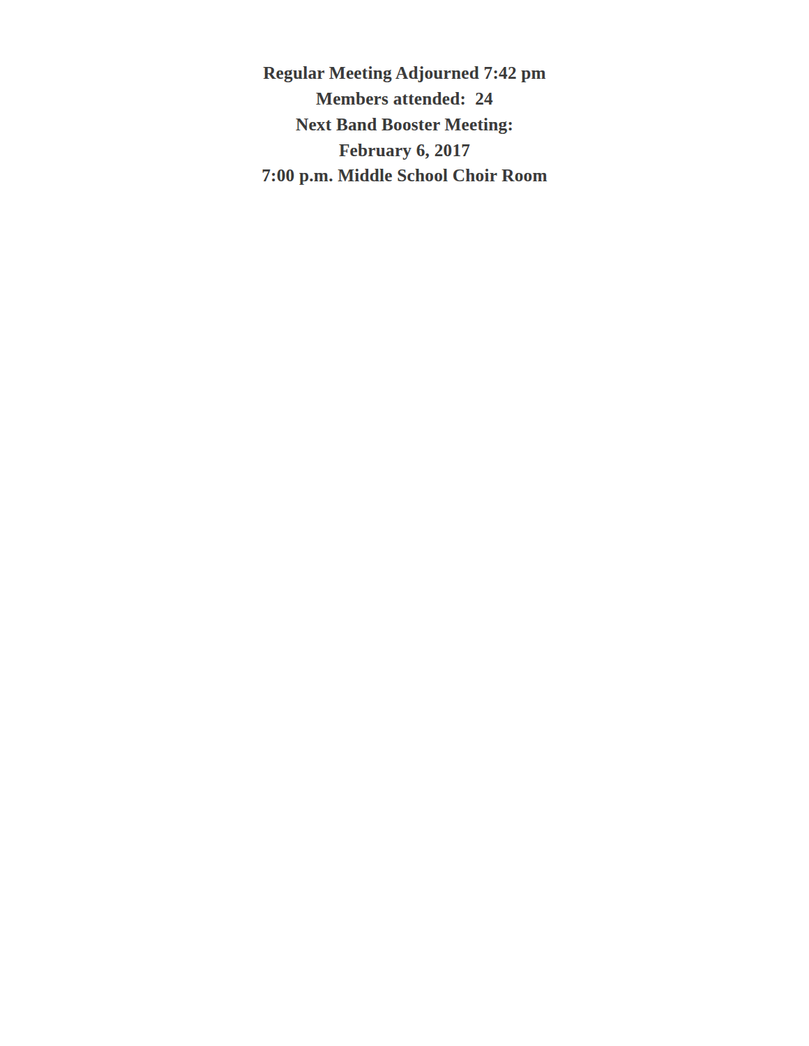Regular Meeting Adjourned 7:42 pm
Members attended: 24
Next Band Booster Meeting:
February 6, 2017
7:00 p.m. Middle School Choir Room